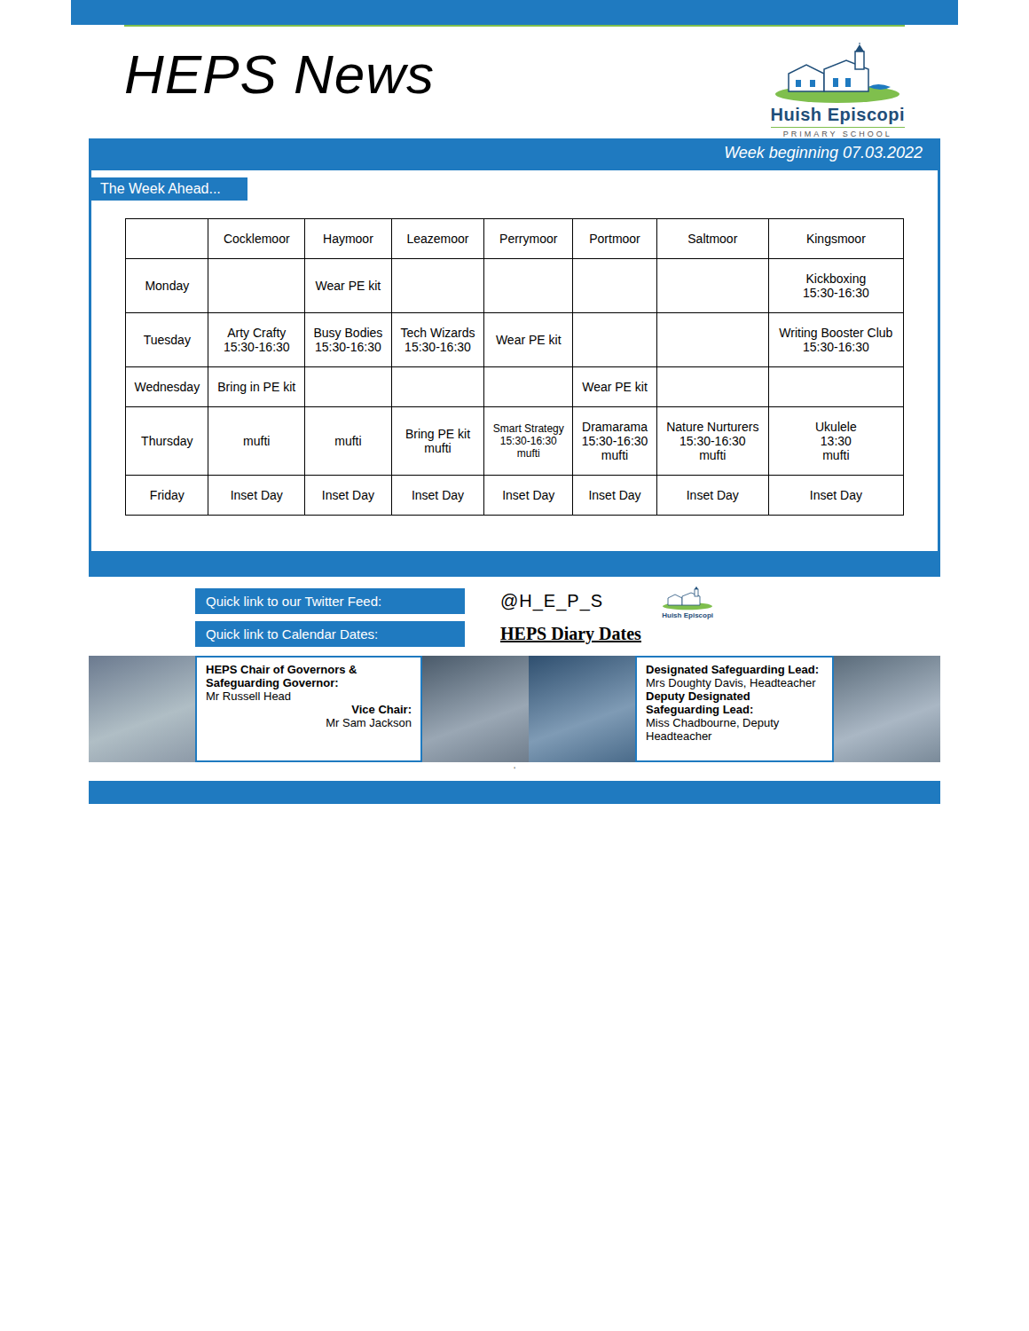HEPS News
Huish Episcopi
PRIMARY SCHOOL
Week beginning 07.03.2022
The Week Ahead...
| | Cocklemoor | Haymoor | Leazemoor | Perrymoor | Portmoor | Saltmoor | Kingsmoor |
| --- | --- | --- | --- | --- | --- | --- | --- |
| Monday | | Wear PE kit | | | | | Kickboxing 15:30-16:30 |
| Tuesday | Arty Crafty 15:30-16:30 | Busy Bodies 15:30-16:30 | Tech Wizards 15:30-16:30 | Wear PE kit | | | Writing Booster Club 15:30-16:30 |
| Wednesday | Bring in PE kit | | | | Wear PE kit | | |
| Thursday | mufti | mufti | Bring PE kit mufti | Smart Strategy 15:30-16:30 mufti | Dramarama 15:30-16:30 mufti | Nature Nurturers 15:30-16:30 mufti | Ukulele 13:30 mufti |
| Friday | Inset Day | Inset Day | Inset Day | Inset Day | Inset Day | Inset Day | Inset Day |
Quick link to our Twitter Feed:
@H_E_P_S
Huish Episcopi
Quick link to Calendar Dates:
HEPS Diary Dates
HEPS Chair of Governors & Safeguarding Governor:
Mr Russell Head
Vice Chair:
Mr Sam Jackson
Designated Safeguarding Lead:
Mrs Doughty Davis, Headteacher
Deputy Designated Safeguarding Lead:
Miss Chadbourne, Deputy Headteacher
‘